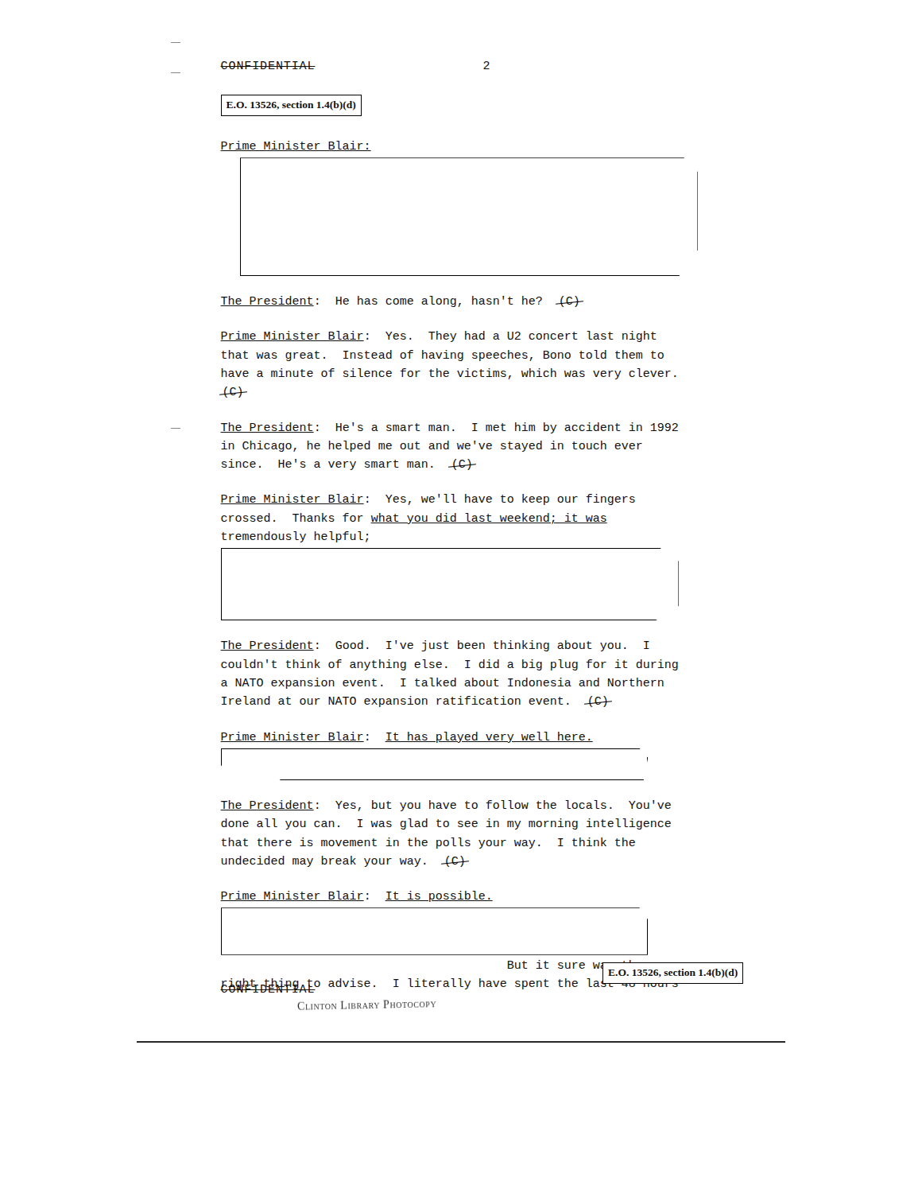CONFIDENTIAL 2
E.O. 13526, section 1.4(b)(d)
Prime Minister Blair:
The President: He has come along, hasn't he? (C)
Prime Minister Blair: Yes. They had a U2 concert last night that was great. Instead of having speeches, Bono told them to have a minute of silence for the victims, which was very clever. (C)
The President: He's a smart man. I met him by accident in 1992 in Chicago, he helped me out and we've stayed in touch ever since. He's a very smart man. (C)
Prime Minister Blair: Yes, we'll have to keep our fingers crossed. Thanks for what you did last weekend; it was tremendously helpful;
The President: Good. I've just been thinking about you. I couldn't think of anything else. I did a big plug for it during a NATO expansion event. I talked about Indonesia and Northern Ireland at our NATO expansion ratification event. (C)
Prime Minister Blair: It has played very well here.
The President: Yes, but you have to follow the locals. You've done all you can. I was glad to see in my morning intelligence that there is movement in the polls your way. I think the undecided may break your way. (C)
Prime Minister Blair: It is possible.
But it sure was the right thing to advise. I literally have spent the last 48 hours
E.O. 13526, section 1.4(b)(d)
CONFIDENTIAL
Clinton Library Photocopy